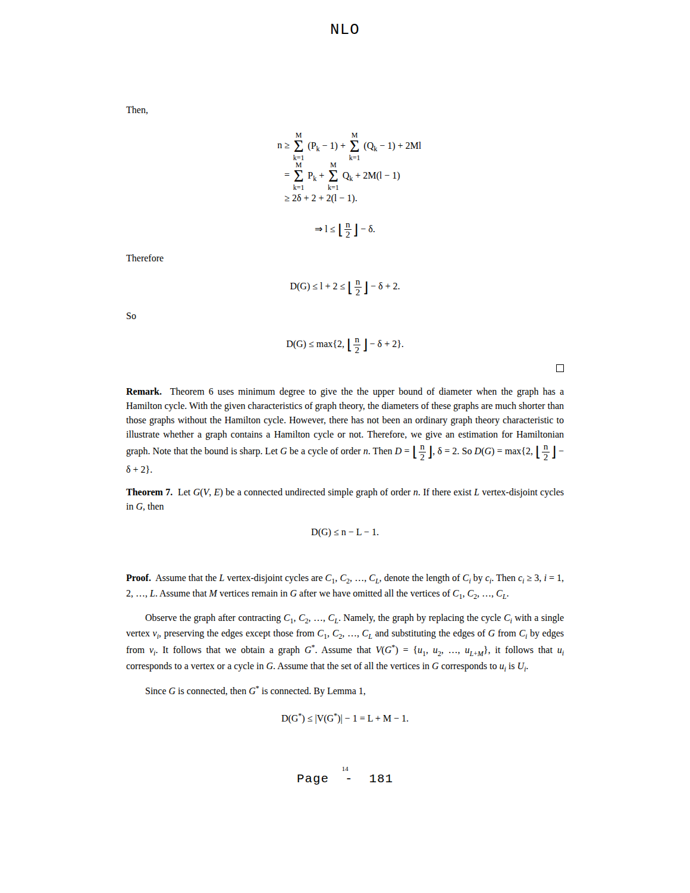NLO
Then,
n ≥ MΣk=1 (Pk − 1) + MΣk=1 (Qk − 1) + 2Ml = MΣk=1 Pk + MΣk=1 Qk + 2M(l − 1) ≥ 2δ + 2 + 2(l − 1).
⇒ l ≤ ⌊n 2⌋ − δ.
Therefore
D(G) ≤ l + 2 ≤ ⌊n 2⌋ − δ + 2.
So
D(G) ≤ max{2, ⌊n 2⌋ − δ + 2}.
Remark. Theorem 6 uses minimum degree to give the the upper bound of diameter when the graph has a Hamilton cycle. With the given characteristics of graph theory, the diameters of these graphs are much shorter than those graphs without the Hamilton cycle. However, there has not been an ordinary graph theory characteristic to illustrate whether a graph contains a Hamilton cycle or not. Therefore, we give an estimation for Hamiltonian graph. Note that the bound is sharp. Let G be a cycle of order n. Then D = ⌊n 2⌋, δ = 2. So D(G) = max{2, ⌊n 2⌋ − δ + 2}.
Theorem 7. Let G(V, E) be a connected undirected simple graph of order n. If there exist L vertex-disjoint cycles in G, then
D(G) ≤ n − L − 1.
Proof. Assume that the L vertex-disjoint cycles are C1, C2, …, CL, denote the length of Ci by ci. Then ci ≥ 3, i = 1, 2, …, L. Assume that M vertices remain in G after we have omitted all the vertices of C1, C2, …, CL.
Observe the graph after contracting C1, C2, …, CL. Namely, the graph by replacing the cycle Ci with a single vertex vi, preserving the edges except those from C1, C2, …, CL and substituting the edges of G from Ci by edges from vi. It follows that we obtain a graph G*. Assume that V(G*) = {u1, u2, …, uL+M}, it follows that ui corresponds to a vertex or a cycle in G. Assume that the set of all the vertices in G corresponds to ui is Ui.
Since G is connected, then G* is connected. By Lemma 1,
D(G*) ≤ |V(G*)| − 1 = L + M − 1.
14 Page - 181